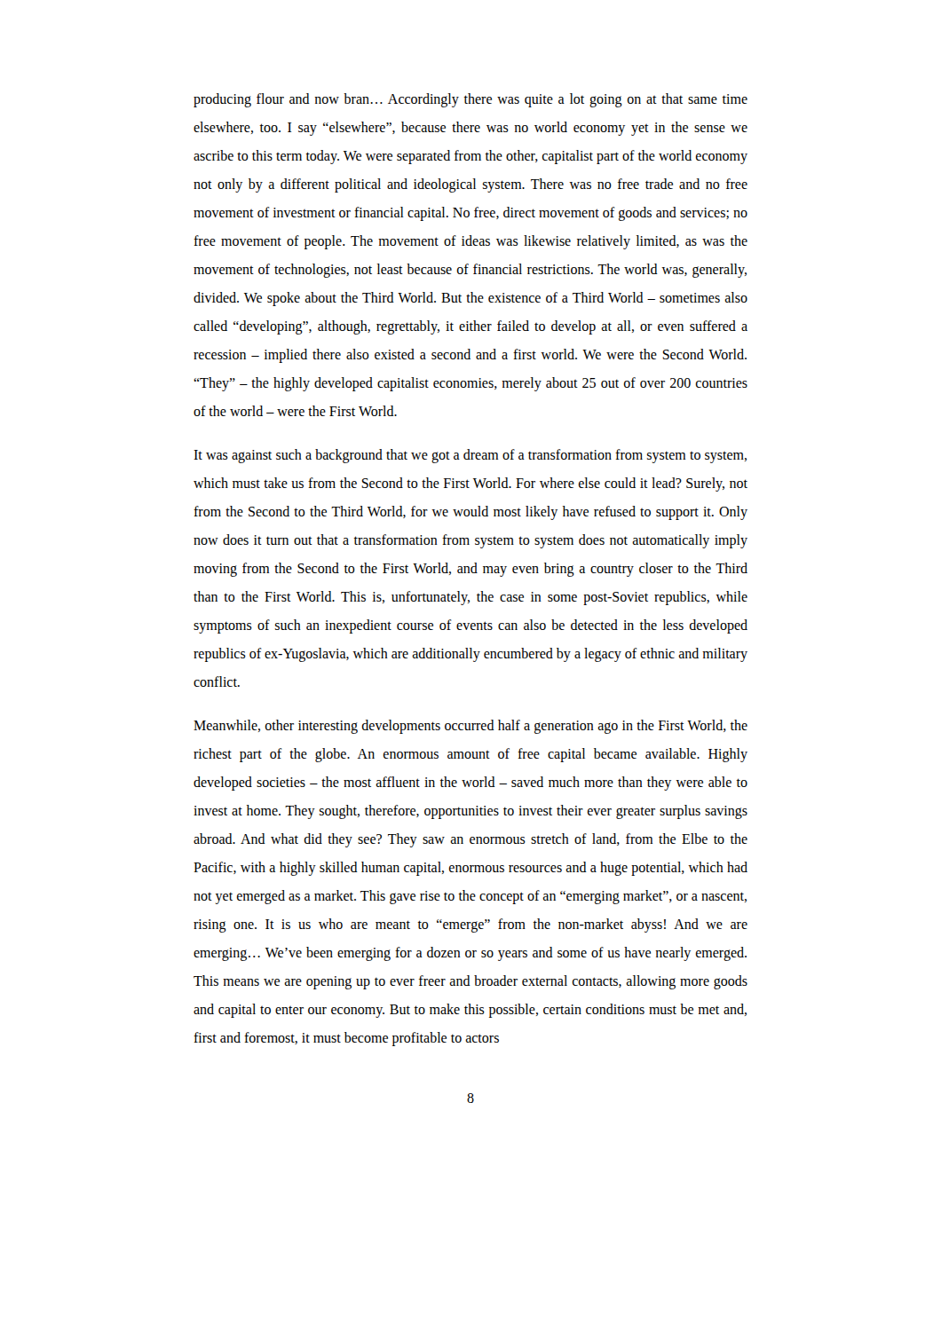producing flour and now bran… Accordingly there was quite a lot going on at that same time elsewhere, too. I say “elsewhere”, because there was no world economy yet in the sense we ascribe to this term today. We were separated from the other, capitalist part of the world economy not only by a different political and ideological system. There was no free trade and no free movement of investment or financial capital. No free, direct movement of goods and services; no free movement of people. The movement of ideas was likewise relatively limited, as was the movement of technologies, not least because of financial restrictions. The world was, generally, divided. We spoke about the Third World. But the existence of a Third World – sometimes also called “developing”, although, regrettably, it either failed to develop at all, or even suffered a recession – implied there also existed a second and a first world. We were the Second World. “They” – the highly developed capitalist economies, merely about 25 out of over 200 countries of the world – were the First World.
It was against such a background that we got a dream of a transformation from system to system, which must take us from the Second to the First World. For where else could it lead? Surely, not from the Second to the Third World, for we would most likely have refused to support it. Only now does it turn out that a transformation from system to system does not automatically imply moving from the Second to the First World, and may even bring a country closer to the Third than to the First World. This is, unfortunately, the case in some post-Soviet republics, while symptoms of such an inexpedient course of events can also be detected in the less developed republics of ex-Yugoslavia, which are additionally encumbered by a legacy of ethnic and military conflict.
Meanwhile, other interesting developments occurred half a generation ago in the First World, the richest part of the globe. An enormous amount of free capital became available. Highly developed societies – the most affluent in the world – saved much more than they were able to invest at home. They sought, therefore, opportunities to invest their ever greater surplus savings abroad. And what did they see? They saw an enormous stretch of land, from the Elbe to the Pacific, with a highly skilled human capital, enormous resources and a huge potential, which had not yet emerged as a market. This gave rise to the concept of an “emerging market”, or a nascent, rising one. It is us who are meant to “emerge” from the non-market abyss! And we are emerging… We’ve been emerging for a dozen or so years and some of us have nearly emerged. This means we are opening up to ever freer and broader external contacts, allowing more goods and capital to enter our economy. But to make this possible, certain conditions must be met and, first and foremost, it must become profitable to actors
8